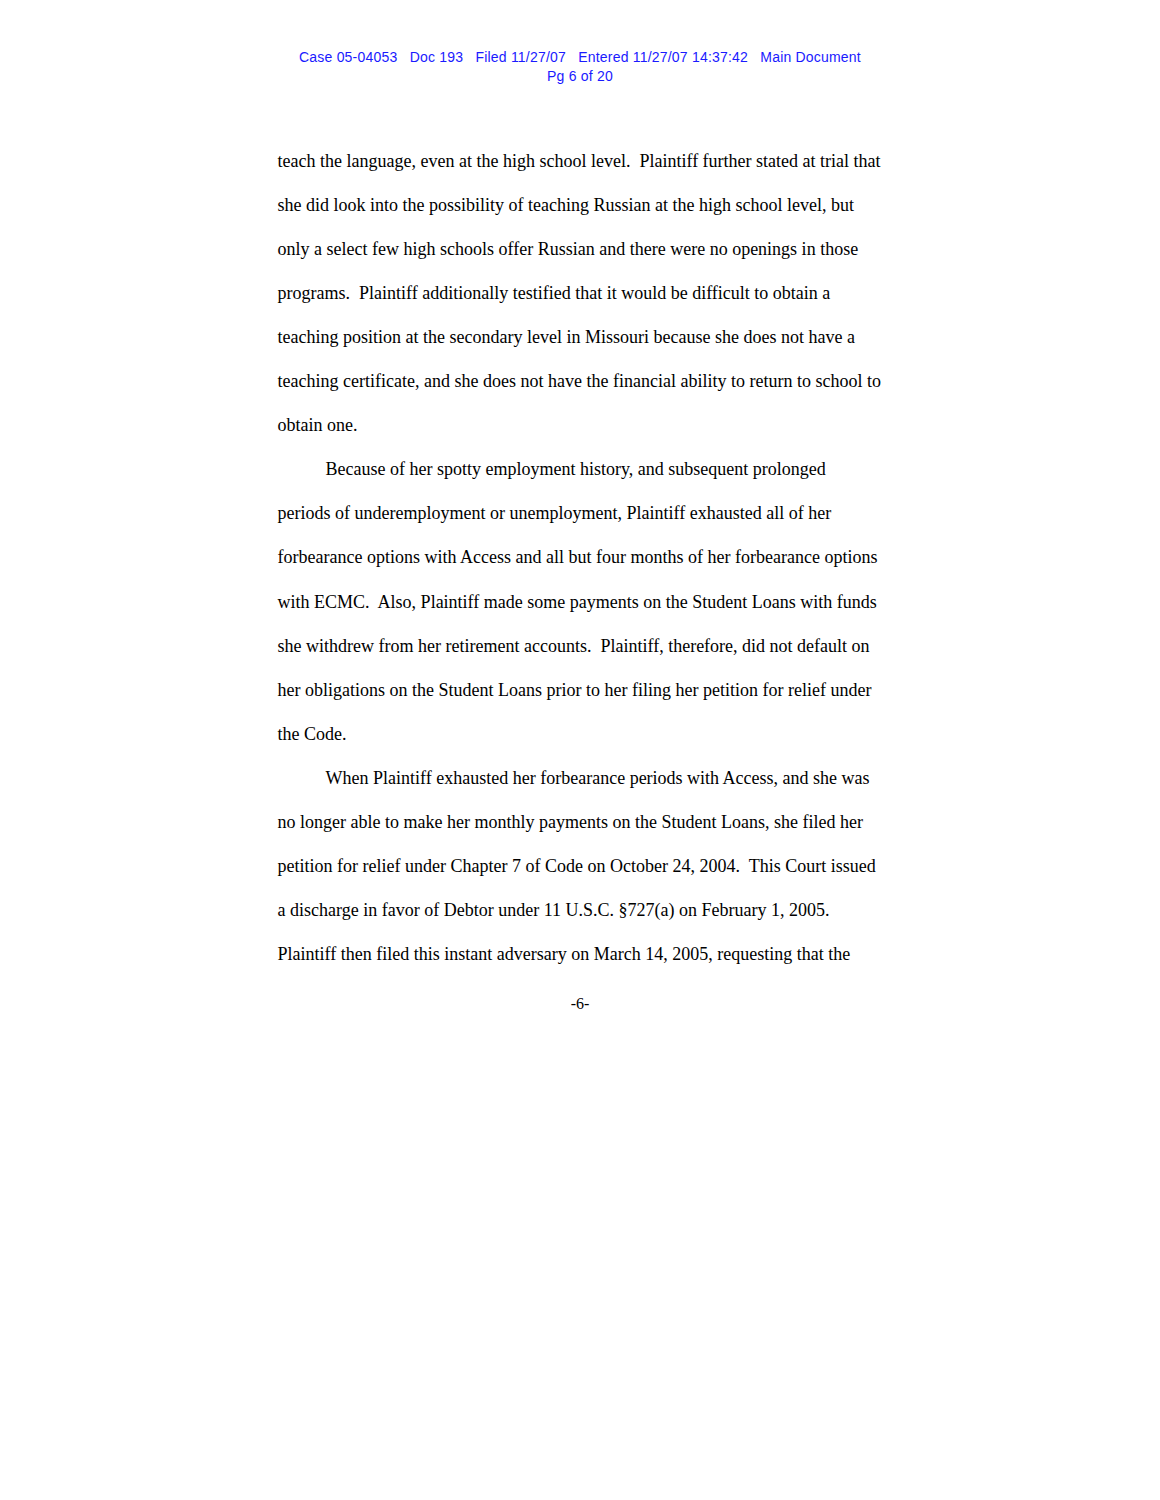Case 05-04053 Doc 193 Filed 11/27/07 Entered 11/27/07 14:37:42 Main Document Pg 6 of 20
teach the language, even at the high school level. Plaintiff further stated at trial that she did look into the possibility of teaching Russian at the high school level, but only a select few high schools offer Russian and there were no openings in those programs. Plaintiff additionally testified that it would be difficult to obtain a teaching position at the secondary level in Missouri because she does not have a teaching certificate, and she does not have the financial ability to return to school to obtain one.
Because of her spotty employment history, and subsequent prolonged periods of underemployment or unemployment, Plaintiff exhausted all of her forbearance options with Access and all but four months of her forbearance options with ECMC. Also, Plaintiff made some payments on the Student Loans with funds she withdrew from her retirement accounts. Plaintiff, therefore, did not default on her obligations on the Student Loans prior to her filing her petition for relief under the Code.
When Plaintiff exhausted her forbearance periods with Access, and she was no longer able to make her monthly payments on the Student Loans, she filed her petition for relief under Chapter 7 of Code on October 24, 2004. This Court issued a discharge in favor of Debtor under 11 U.S.C. §727(a) on February 1, 2005. Plaintiff then filed this instant adversary on March 14, 2005, requesting that the
-6-